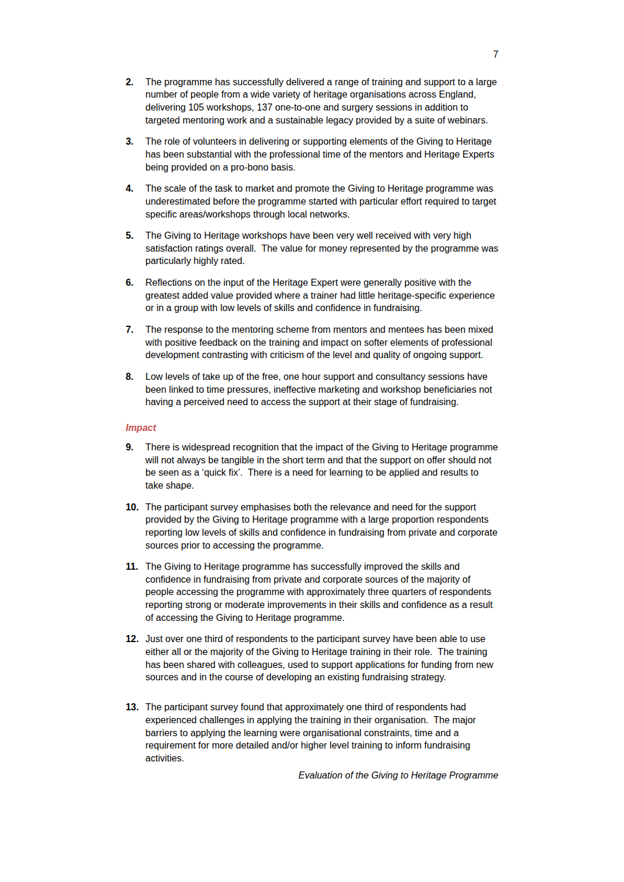7
2. The programme has successfully delivered a range of training and support to a large number of people from a wide variety of heritage organisations across England, delivering 105 workshops, 137 one-to-one and surgery sessions in addition to targeted mentoring work and a sustainable legacy provided by a suite of webinars.
3. The role of volunteers in delivering or supporting elements of the Giving to Heritage has been substantial with the professional time of the mentors and Heritage Experts being provided on a pro-bono basis.
4. The scale of the task to market and promote the Giving to Heritage programme was underestimated before the programme started with particular effort required to target specific areas/workshops through local networks.
5. The Giving to Heritage workshops have been very well received with very high satisfaction ratings overall. The value for money represented by the programme was particularly highly rated.
6. Reflections on the input of the Heritage Expert were generally positive with the greatest added value provided where a trainer had little heritage-specific experience or in a group with low levels of skills and confidence in fundraising.
7. The response to the mentoring scheme from mentors and mentees has been mixed with positive feedback on the training and impact on softer elements of professional development contrasting with criticism of the level and quality of ongoing support.
8. Low levels of take up of the free, one hour support and consultancy sessions have been linked to time pressures, ineffective marketing and workshop beneficiaries not having a perceived need to access the support at their stage of fundraising.
Impact
9. There is widespread recognition that the impact of the Giving to Heritage programme will not always be tangible in the short term and that the support on offer should not be seen as a ‘quick fix’. There is a need for learning to be applied and results to take shape.
10. The participant survey emphasises both the relevance and need for the support provided by the Giving to Heritage programme with a large proportion respondents reporting low levels of skills and confidence in fundraising from private and corporate sources prior to accessing the programme.
11. The Giving to Heritage programme has successfully improved the skills and confidence in fundraising from private and corporate sources of the majority of people accessing the programme with approximately three quarters of respondents reporting strong or moderate improvements in their skills and confidence as a result of accessing the Giving to Heritage programme.
12. Just over one third of respondents to the participant survey have been able to use either all or the majority of the Giving to Heritage training in their role. The training has been shared with colleagues, used to support applications for funding from new sources and in the course of developing an existing fundraising strategy.
13. The participant survey found that approximately one third of respondents had experienced challenges in applying the training in their organisation. The major barriers to applying the learning were organisational constraints, time and a requirement for more detailed and/or higher level training to inform fundraising activities.
Evaluation of the Giving to Heritage Programme